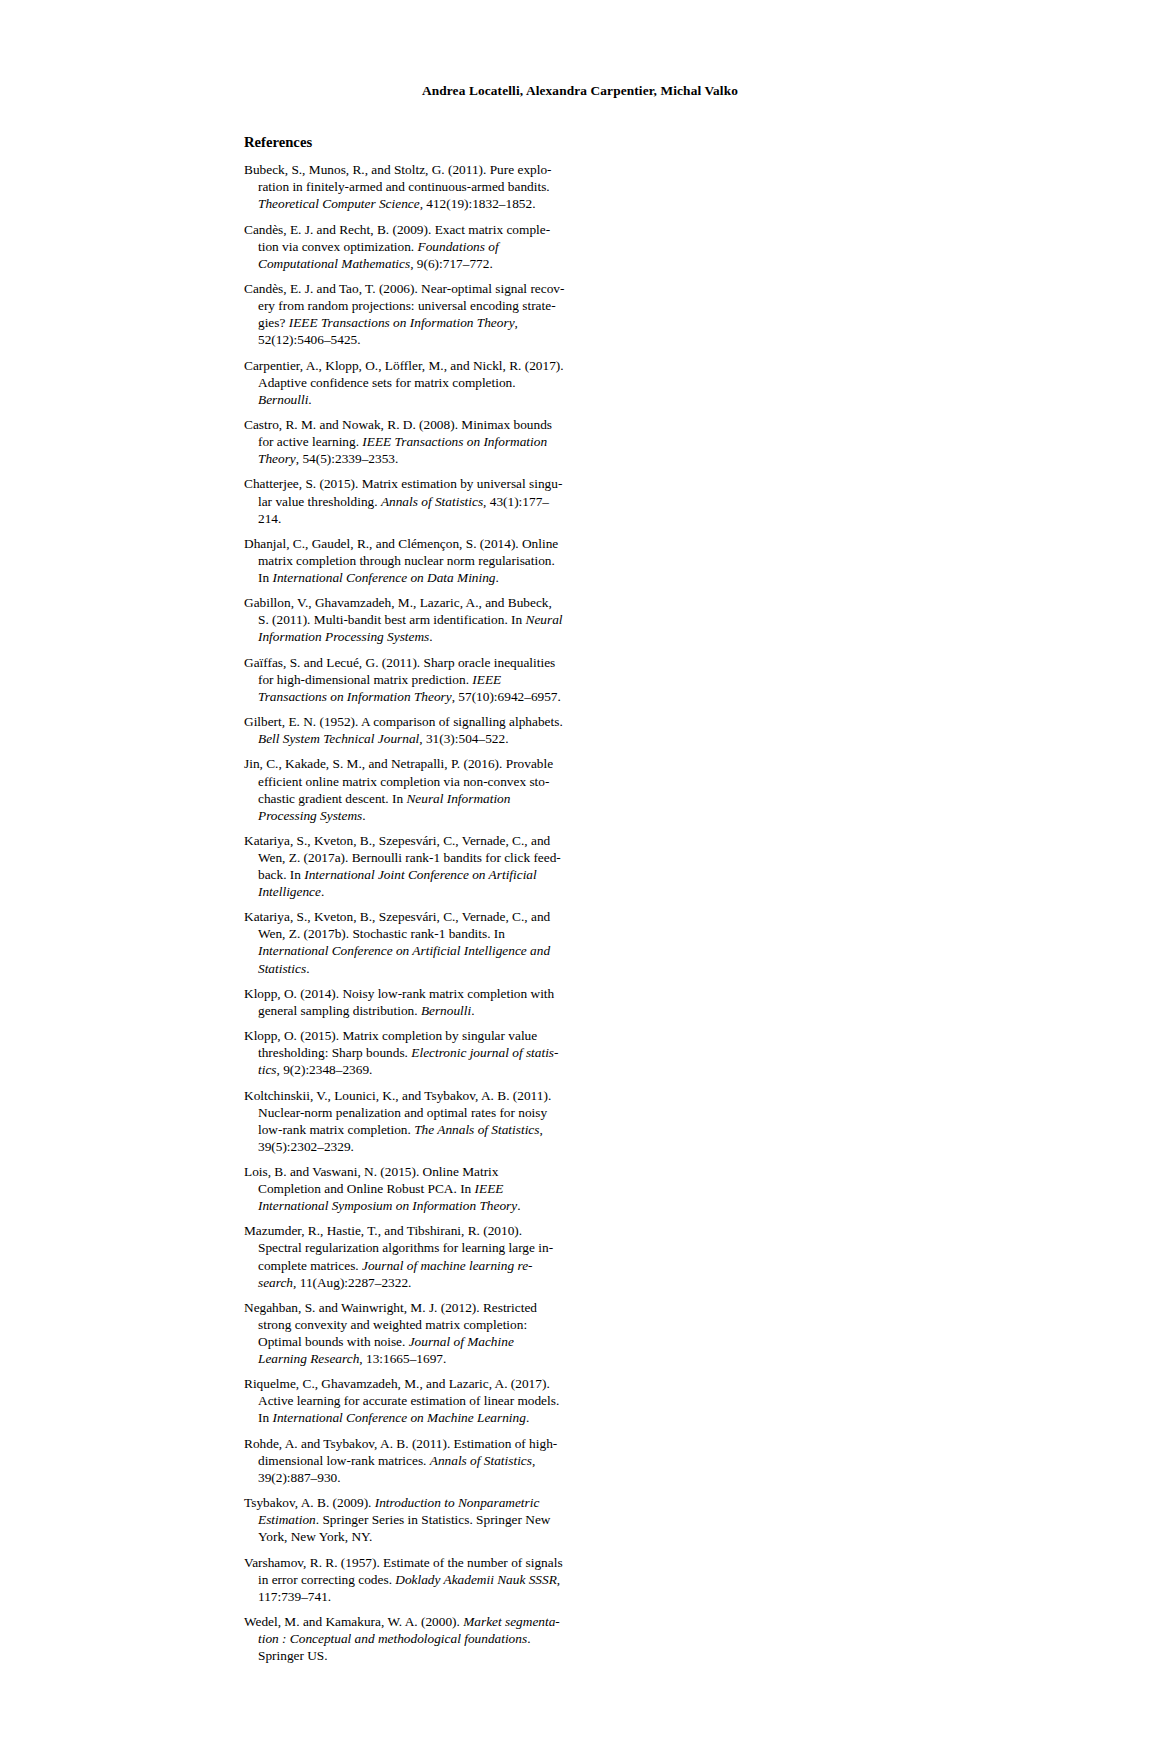Andrea Locatelli, Alexandra Carpentier, Michal Valko
References
Bubeck, S., Munos, R., and Stoltz, G. (2011). Pure exploration in finitely-armed and continuous-armed bandits. Theoretical Computer Science, 412(19):1832–1852.
Candès, E. J. and Recht, B. (2009). Exact matrix completion via convex optimization. Foundations of Computational Mathematics, 9(6):717–772.
Candès, E. J. and Tao, T. (2006). Near-optimal signal recovery from random projections: universal encoding strategies? IEEE Transactions on Information Theory, 52(12):5406–5425.
Carpentier, A., Klopp, O., Löffler, M., and Nickl, R. (2017). Adaptive confidence sets for matrix completion. Bernoulli.
Castro, R. M. and Nowak, R. D. (2008). Minimax bounds for active learning. IEEE Transactions on Information Theory, 54(5):2339–2353.
Chatterjee, S. (2015). Matrix estimation by universal singular value thresholding. Annals of Statistics, 43(1):177–214.
Dhanjal, C., Gaudel, R., and Clémençon, S. (2014). Online matrix completion through nuclear norm regularisation. In International Conference on Data Mining.
Gabillon, V., Ghavamzadeh, M., Lazaric, A., and Bubeck, S. (2011). Multi-bandit best arm identification. In Neural Information Processing Systems.
Gaïffas, S. and Lecué, G. (2011). Sharp oracle inequalities for high-dimensional matrix prediction. IEEE Transactions on Information Theory, 57(10):6942–6957.
Gilbert, E. N. (1952). A comparison of signalling alphabets. Bell System Technical Journal, 31(3):504–522.
Jin, C., Kakade, S. M., and Netrapalli, P. (2016). Provable efficient online matrix completion via non-convex stochastic gradient descent. In Neural Information Processing Systems.
Katariya, S., Kveton, B., Szepesvári, C., Vernade, C., and Wen, Z. (2017a). Bernoulli rank-1 bandits for click feedback. In International Joint Conference on Artificial Intelligence.
Katariya, S., Kveton, B., Szepesvári, C., Vernade, C., and Wen, Z. (2017b). Stochastic rank-1 bandits. In International Conference on Artificial Intelligence and Statistics.
Klopp, O. (2014). Noisy low-rank matrix completion with general sampling distribution. Bernoulli.
Klopp, O. (2015). Matrix completion by singular value thresholding: Sharp bounds. Electronic journal of statistics, 9(2):2348–2369.
Koltchinskii, V., Lounici, K., and Tsybakov, A. B. (2011). Nuclear-norm penalization and optimal rates for noisy low-rank matrix completion. The Annals of Statistics, 39(5):2302–2329.
Lois, B. and Vaswani, N. (2015). Online Matrix Completion and Online Robust PCA. In IEEE International Symposium on Information Theory.
Mazumder, R., Hastie, T., and Tibshirani, R. (2010). Spectral regularization algorithms for learning large incomplete matrices. Journal of machine learning research, 11(Aug):2287–2322.
Negahban, S. and Wainwright, M. J. (2012). Restricted strong convexity and weighted matrix completion: Optimal bounds with noise. Journal of Machine Learning Research, 13:1665–1697.
Riquelme, C., Ghavamzadeh, M., and Lazaric, A. (2017). Active learning for accurate estimation of linear models. In International Conference on Machine Learning.
Rohde, A. and Tsybakov, A. B. (2011). Estimation of high-dimensional low-rank matrices. Annals of Statistics, 39(2):887–930.
Tsybakov, A. B. (2009). Introduction to Nonparametric Estimation. Springer Series in Statistics. Springer New York, New York, NY.
Varshamov, R. R. (1957). Estimate of the number of signals in error correcting codes. Doklady Akademii Nauk SSSR, 117:739–741.
Wedel, M. and Kamakura, W. A. (2000). Market segmentation : Conceptual and methodological foundations. Springer US.